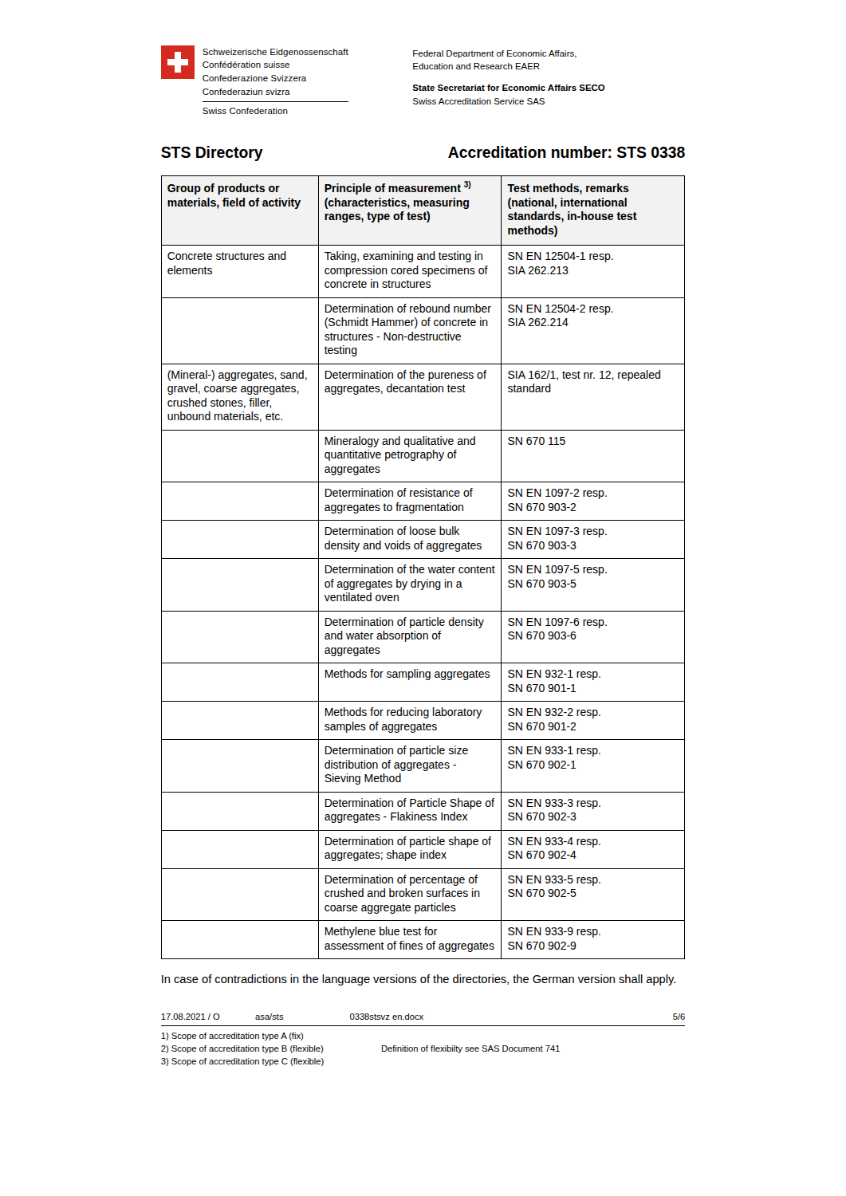Schweizerische Eidgenossenschaft
Confédération suisse
Confederazione Svizzera
Confederaziun svizra Swiss Confederation
Federal Department of Economic Affairs,
Education and Research EAER
State Secretariat for Economic Affairs SECO
Swiss Accreditation Service SAS
STS Directory
Accreditation number: STS 0338
| Group of products or materials, field of activity | Principle of measurement 3) (characteristics, measuring ranges, type of test) | Test methods, remarks (national, international standards, in-house test methods) |
| --- | --- | --- |
| Concrete structures and elements | Taking, examining and testing in compression cored specimens of concrete in structures | SN EN 12504-1 resp. SIA 262.213 |
| | Determination of rebound number (Schmidt Hammer) of concrete in structures - Non-destructive testing | SN EN 12504-2 resp. SIA 262.214 |
| (Mineral-) aggregates, sand, gravel, coarse aggregates, crushed stones, filler, unbound materials, etc. | Determination of the pureness of aggregates, decantation test | SIA 162/1, test nr. 12, repealed standard |
| | Mineralogy and qualitative and quantitative petrography of aggregates | SN 670 115 |
| | Determination of resistance of aggregates to fragmentation | SN EN 1097-2 resp. SN 670 903-2 |
| | Determination of loose bulk density and voids of aggregates | SN EN 1097-3 resp. SN 670 903-3 |
| | Determination of the water content of aggregates by drying in a ventilated oven | SN EN 1097-5 resp. SN 670 903-5 |
| | Determination of particle density and water absorption of aggregates | SN EN 1097-6 resp. SN 670 903-6 |
| | Methods for sampling aggregates | SN EN 932-1 resp. SN 670 901-1 |
| | Methods for reducing laboratory samples of aggregates | SN EN 932-2 resp. SN 670 901-2 |
| | Determination of particle size distribution of aggregates - Sieving Method | SN EN 933-1 resp. SN 670 902-1 |
| | Determination of Particle Shape of aggregates - Flakiness Index | SN EN 933-3 resp. SN 670 902-3 |
| | Determination of particle shape of aggregates; shape index | SN EN 933-4 resp. SN 670 902-4 |
| | Determination of percentage of crushed and broken surfaces in coarse aggregate particles | SN EN 933-5 resp. SN 670 902-5 |
| | Methylene blue test for assessment of fines of aggregates | SN EN 933-9 resp. SN 670 902-9 |
In case of contradictions in the language versions of the directories, the German version shall apply.
17.08.2021 / O
asa/sts
0338stsvz en.docx
5/6
1) Scope of accreditation type A (fix)
2) Scope of accreditation type B (flexible)
Definition of flexibilty see SAS Document 741
3) Scope of accreditation type C (flexible)